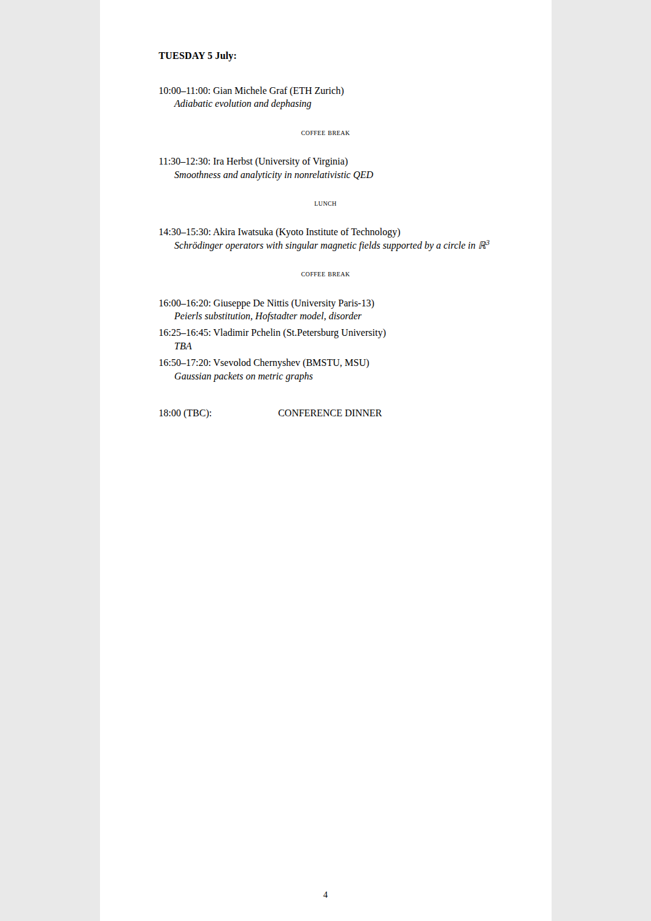TUESDAY 5 July:
10:00–11:00: Gian Michele Graf (ETH Zurich)
Adiabatic evolution and dephasing
coffee break
11:30–12:30: Ira Herbst (University of Virginia)
Smoothness and analyticity in nonrelativistic QED
lunch
14:30–15:30: Akira Iwatsuka (Kyoto Institute of Technology)
Schrödinger operators with singular magnetic fields supported by a circle in ℝ3
coffee break
16:00–16:20: Giuseppe De Nittis (University Paris-13)
Peierls substitution, Hofstadter model, disorder
16:25–16:45: Vladimir Pchelin (St.Petersburg University)
TBA
16:50–17:20: Vsevolod Chernyshev (BMSTU, MSU)
Gaussian packets on metric graphs
18:00 (TBC): CONFERENCE DINNER
4